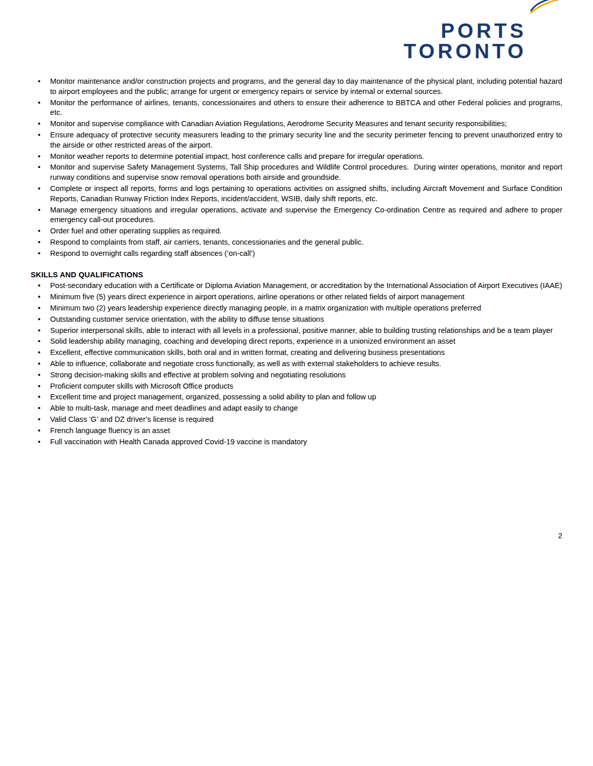PORTS TORONTO
Monitor maintenance and/or construction projects and programs, and the general day to day maintenance of the physical plant, including potential hazard to airport employees and the public; arrange for urgent or emergency repairs or service by internal or external sources.
Monitor the performance of airlines, tenants, concessionaires and others to ensure their adherence to BBTCA and other Federal policies and programs, etc.
Monitor and supervise compliance with Canadian Aviation Regulations, Aerodrome Security Measures and tenant security responsibilities;
Ensure adequacy of protective security measurers leading to the primary security line and the security perimeter fencing to prevent unauthorized entry to the airside or other restricted areas of the airport.
Monitor weather reports to determine potential impact, host conference calls and prepare for irregular operations.
Monitor and supervise Safety Management Systems, Tall Ship procedures and Wildlife Control procedures. During winter operations, monitor and report runway conditions and supervise snow removal operations both airside and groundside.
Complete or inspect all reports, forms and logs pertaining to operations activities on assigned shifts, including Aircraft Movement and Surface Condition Reports, Canadian Runway Friction Index Reports, incident/accident, WSIB, daily shift reports, etc.
Manage emergency situations and irregular operations, activate and supervise the Emergency Co-ordination Centre as required and adhere to proper emergency call-out procedures.
Order fuel and other operating supplies as required.
Respond to complaints from staff, air carriers, tenants, concessionaries and the general public.
Respond to overnight calls regarding staff absences (‘on-call’)
SKILLS AND QUALIFICATIONS
Post-secondary education with a Certificate or Diploma Aviation Management, or accreditation by the International Association of Airport Executives (IAAE)
Minimum five (5) years direct experience in airport operations, airline operations or other related fields of airport management
Minimum two (2) years leadership experience directly managing people, in a matrix organization with multiple operations preferred
Outstanding customer service orientation, with the ability to diffuse tense situations
Superior interpersonal skills, able to interact with all levels in a professional, positive manner, able to building trusting relationships and be a team player
Solid leadership ability managing, coaching and developing direct reports, experience in a unionized environment an asset
Excellent, effective communication skills, both oral and in written format, creating and delivering business presentations
Able to influence, collaborate and negotiate cross functionally, as well as with external stakeholders to achieve results.
Strong decision-making skills and effective at problem solving and negotiating resolutions
Proficient computer skills with Microsoft Office products
Excellent time and project management, organized, possessing a solid ability to plan and follow up
Able to multi-task, manage and meet deadlines and adapt easily to change
Valid Class ‘G’ and DZ driver’s license is required
French language fluency is an asset
Full vaccination with Health Canada approved Covid-19 vaccine is mandatory
2